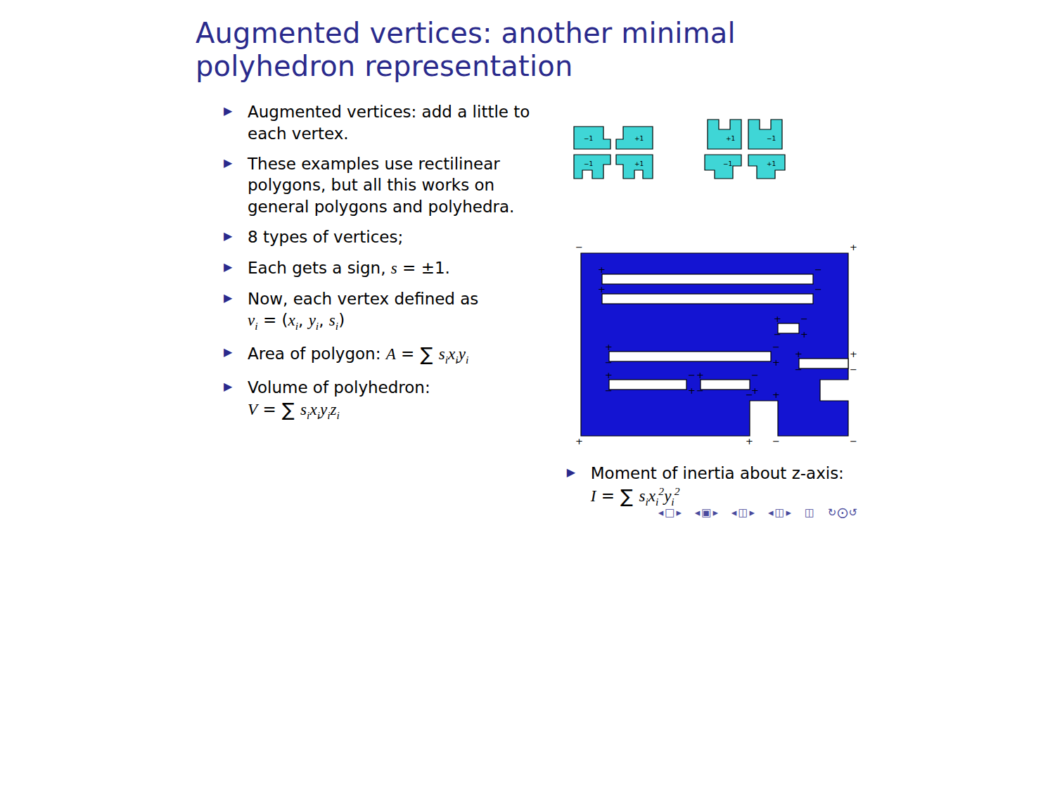Augmented vertices: another minimal polyhedron representation
Augmented vertices: add a little to each vertex.
These examples use rectilinear polygons, but all this works on general polygons and polyhedra.
8 types of vertices;
Each gets a sign, s = ±1.
Now, each vertex defined as
vi = (xi, yi, si)
Area of polygon: A = ∑ sixiyi
Volume of polyhedron:
V = ∑ sixiyizi
−1 +1 −1 +1 +1 −1 −1 +1 − + + − + − + − + − − + + − − + + − − + + − − + + + − − − + + −
Moment of inertia about z-axis:
I = ∑ sixi2yi2
◂□▸ ◂▣▸ ◂◫▸ ◂◫▸ ◫ ↻⨀↺